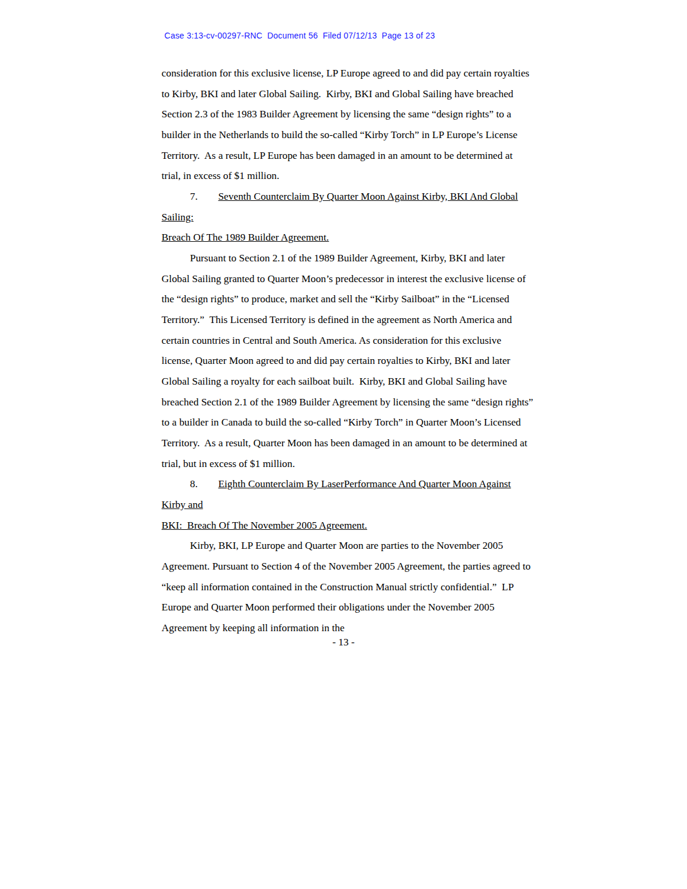Case 3:13-cv-00297-RNC Document 56 Filed 07/12/13 Page 13 of 23
consideration for this exclusive license, LP Europe agreed to and did pay certain royalties to Kirby, BKI and later Global Sailing. Kirby, BKI and Global Sailing have breached Section 2.3 of the 1983 Builder Agreement by licensing the same “design rights” to a builder in the Netherlands to build the so-called “Kirby Torch” in LP Europe’s License Territory. As a result, LP Europe has been damaged in an amount to be determined at trial, in excess of $1 million.
7. Seventh Counterclaim By Quarter Moon Against Kirby, BKI And Global Sailing:
Breach Of The 1989 Builder Agreement.
Pursuant to Section 2.1 of the 1989 Builder Agreement, Kirby, BKI and later Global Sailing granted to Quarter Moon’s predecessor in interest the exclusive license of the “design rights” to produce, market and sell the “Kirby Sailboat” in the “Licensed Territory.” This Licensed Territory is defined in the agreement as North America and certain countries in Central and South America. As consideration for this exclusive license, Quarter Moon agreed to and did pay certain royalties to Kirby, BKI and later Global Sailing a royalty for each sailboat built. Kirby, BKI and Global Sailing have breached Section 2.1 of the 1989 Builder Agreement by licensing the same “design rights” to a builder in Canada to build the so-called “Kirby Torch” in Quarter Moon’s Licensed Territory. As a result, Quarter Moon has been damaged in an amount to be determined at trial, but in excess of $1 million.
8. Eighth Counterclaim By LaserPerformance And Quarter Moon Against Kirby and
BKI: Breach Of The November 2005 Agreement.
Kirby, BKI, LP Europe and Quarter Moon are parties to the November 2005 Agreement. Pursuant to Section 4 of the November 2005 Agreement, the parties agreed to “keep all information contained in the Construction Manual strictly confidential.” LP Europe and Quarter Moon performed their obligations under the November 2005 Agreement by keeping all information in the
- 13 -